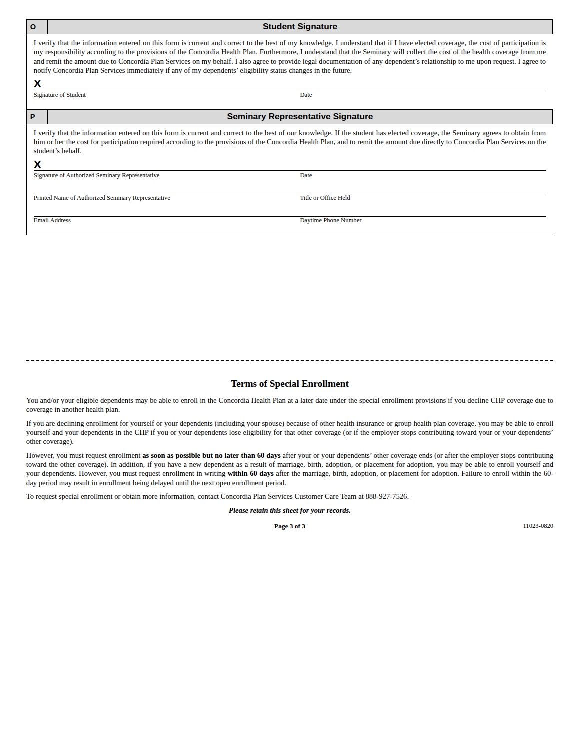| O | Student Signature |
I verify that the information entered on this form is current and correct to the best of my knowledge. I understand that if I have elected coverage, the cost of participation is my responsibility according to the provisions of the Concordia Health Plan. Furthermore, I understand that the Seminary will collect the cost of the health coverage from me and remit the amount due to Concordia Plan Services on my behalf. I also agree to provide legal documentation of any dependent’s relationship to me upon request. I agree to notify Concordia Plan Services immediately if any of my dependents’ eligibility status changes in the future.
X
| Signature of Student | Date |
| P | Seminary Representative Signature |
I verify that the information entered on this form is current and correct to the best of our knowledge. If the student has elected coverage, the Seminary agrees to obtain from him or her the cost for participation required according to the provisions of the Concordia Health Plan, and to remit the amount due directly to Concordia Plan Services on the student’s behalf.
X
| Signature of Authorized Seminary Representative | Date |
| Printed Name of Authorized Seminary Representative | Title or Office Held |
| Email Address | Daytime Phone Number |
Terms of Special Enrollment
You and/or your eligible dependents may be able to enroll in the Concordia Health Plan at a later date under the special enrollment provisions if you decline CHP coverage due to coverage in another health plan.
If you are declining enrollment for yourself or your dependents (including your spouse) because of other health insurance or group health plan coverage, you may be able to enroll yourself and your dependents in the CHP if you or your dependents lose eligibility for that other coverage (or if the employer stops contributing toward your or your dependents’ other coverage).
However, you must request enrollment as soon as possible but no later than 60 days after your or your dependents’ other coverage ends (or after the employer stops contributing toward the other coverage). In addition, if you have a new dependent as a result of marriage, birth, adoption, or placement for adoption, you may be able to enroll yourself and your dependents. However, you must request enrollment in writing within 60 days after the marriage, birth, adoption, or placement for adoption. Failure to enroll within the 60-day period may result in enrollment being delayed until the next open enrollment period.
To request special enrollment or obtain more information, contact Concordia Plan Services Customer Care Team at 888-927-7526.
Please retain this sheet for your records.
Page 3 of 3
11023-0820